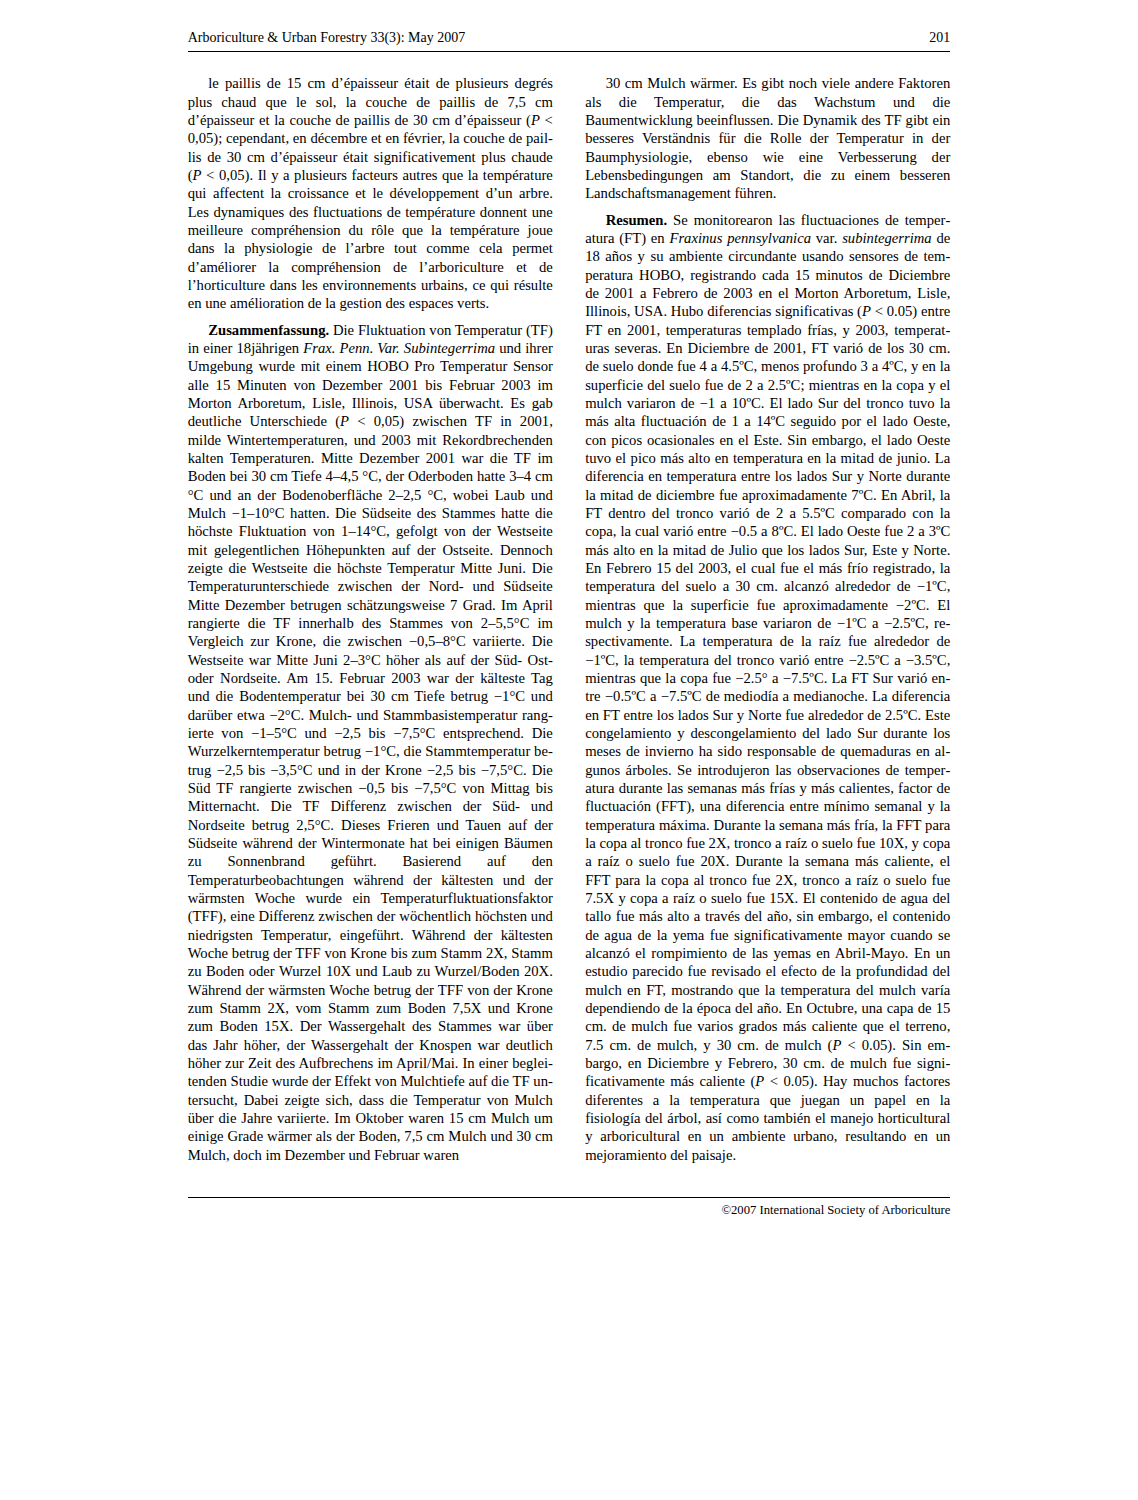Arboriculture & Urban Forestry 33(3): May 2007 201
le paillis de 15 cm d’épaisseur était de plusieurs degrés plus chaud que le sol, la couche de paillis de 7,5 cm d’épaisseur et la couche de paillis de 30 cm d’épaisseur (P < 0,05); cependant, en décembre et en février, la couche de paillis de 30 cm d’épaisseur était significativement plus chaude (P < 0,05). Il y a plusieurs facteurs autres que la température qui affectent la croissance et le développement d’un arbre. Les dynamiques des fluctuations de température donnent une meilleure compréhension du rôle que la température joue dans la physiologie de l’arbre tout comme cela permet d’améliorer la compréhension de l’arboriculture et de l’horticulture dans les environnements urbains, ce qui résulte en une amélioration de la gestion des espaces verts.
Zusammenfassung. Die Fluktuation von Temperatur (TF) in einer 18jährigen Frax. Penn. Var. Subintegerrima und ihrer Umgebung wurde mit einem HOBO Pro Temperatur Sensor alle 15 Minuten von Dezember 2001 bis Februar 2003 im Morton Arboretum, Lisle, Illinois, USA überwacht. Es gab deutliche Unterschiede (P < 0,05) zwischen TF in 2001, milde Wintertemperaturen, und 2003 mit Rekordbrechenden kalten Temperaturen. Mitte Dezember 2001 war die TF im Boden bei 30 cm Tiefe 4–4,5 °C, der Oderboden hatte 3–4 cm °C und an der Bodenoberfläche 2–2,5 °C, wobei Laub und Mulch −1–10°C hatten. Die Südseite des Stammes hatte die höchste Fluktuation von 1–14°C, gefolgt von der Westseite mit gelegentlichen Höhepunkten auf der Ostseite. Dennoch zeigte die Westseite die höchste Temperatur Mitte Juni. Die Temperaturunterschiede zwischen der Nord- und Südseite Mitte Dezember betrugen schätzungsweise 7 Grad. Im April rangierte die TF innerhalb des Stammes von 2–5,5°C im Vergleich zur Krone, die zwischen −0,5–8°C variierte. Die Westseite war Mitte Juni 2–3°C höher als auf der Süd- Ost- oder Nordseite. Am 15. Februar 2003 war der kälteste Tag und die Bodentemperatur bei 30 cm Tiefe betrug −1°C und darüber etwa −2°C. Mulch- und Stammbasistemperatur rangierte von −1–5°C und −2,5 bis −7,5°C entsprechend. Die Wurzelkerntemperatur betrug −1°C, die Stammtemperatur betrug −2,5 bis −3,5°C und in der Krone −2,5 bis −7,5°C. Die Süd TF rangierte zwischen −0,5 bis −7,5°C von Mittag bis Mitternacht. Die TF Differenz zwischen der Süd- und Nordseite betrug 2,5°C. Dieses Frieren und Tauen auf der Südseite während der Wintermonate hat bei einigen Bäumen zu Sonnenbrand geführt. Basierend auf den Temperaturbeobachtungen während der kältesten und der wärmsten Woche wurde ein Temperaturfluktuationsfaktor (TFF), eine Differenz zwischen der wöchentlich höchsten und niedrigsten Temperatur, eingeführt. Während der kältesten Woche betrug der TFF von Krone bis zum Stamm 2X, Stamm zu Boden oder Wurzel 10X und Laub zu Wurzel/Boden 20X. Während der wärmsten Woche betrug der TFF von der Krone zum Stamm 2X, vom Stamm zum Boden 7,5X und Krone zum Boden 15X. Der Wassergehalt des Stammes war über das Jahr höher, der Wassergehalt der Knospen war deutlich höher zur Zeit des Aufbrechens im April/Mai. In einer begleitenden Studie wurde der Effekt von Mulchtiefe auf die TF untersucht, Dabei zeigte sich, dass die Temperatur von Mulch über die Jahre variierte. Im Oktober waren 15 cm Mulch um einige Grade wärmer als der Boden, 7,5 cm Mulch und 30 cm Mulch, doch im Dezember und Februar waren
30 cm Mulch wärmer. Es gibt noch viele andere Faktoren als die Temperatur, die das Wachstum und die Baumentwicklung beeinflussen. Die Dynamik des TF gibt ein besseres Verständnis für die Rolle der Temperatur in der Baumphysiologie, ebenso wie eine Verbesserung der Lebensbedingungen am Standort, die zu einem besseren Landschaftsmanagement führen.
Resumen. Se monitorearon las fluctuaciones de temperatura (FT) en Fraxinus pennsylvanica var. subintegerrima de 18 años y su ambiente circundante usando sensores de temperatura HOBO, registrando cada 15 minutos de Diciembre de 2001 a Febrero de 2003 en el Morton Arboretum, Lisle, Illinois, USA. Hubo diferencias significativas (P < 0.05) entre FT en 2001, temperaturas templado frías, y 2003, temperaturas severas. En Diciembre de 2001, FT varió de los 30 cm. de suelo donde fue 4 a 4.5ºC, menos profundo 3 a 4ºC, y en la superficie del suelo fue de 2 a 2.5ºC; mientras en la copa y el mulch variaron de −1 a 10ºC. El lado Sur del tronco tuvo la más alta fluctuación de 1 a 14ºC seguido por el lado Oeste, con picos ocasionales en el Este. Sin embargo, el lado Oeste tuvo el pico más alto en temperatura en la mitad de junio. La diferencia en temperatura entre los lados Sur y Norte durante la mitad de diciembre fue aproximadamente 7ºC. En Abril, la FT dentro del tronco varió de 2 a 5.5ºC comparado con la copa, la cual varió entre −0.5 a 8ºC. El lado Oeste fue 2 a 3ºC más alto en la mitad de Julio que los lados Sur, Este y Norte. En Febrero 15 del 2003, el cual fue el más frío registrado, la temperatura del suelo a 30 cm. alcanzó alrededor de −1ºC, mientras que la superficie fue aproximadamente −2ºC. El mulch y la temperatura base variaron de −1ºC a −2.5ºC, respectivamente. La temperatura de la raíz fue alrededor de −1ºC, la temperatura del tronco varió entre −2.5ºC a −3.5ºC, mientras que la copa fue −2.5° a −7.5ºC. La FT Sur varió entre −0.5ºC a −7.5ºC de mediodía a medianoche. La diferencia en FT entre los lados Sur y Norte fue alrededor de 2.5ºC. Este congelamiento y descongelamiento del lado Sur durante los meses de invierno ha sido responsable de quemaduras en algunos árboles. Se introdujeron las observaciones de temperatura durante las semanas más frías y más calientes, factor de fluctuación (FFT), una diferencia entre mínimo semanal y la temperatura máxima. Durante la semana más fría, la FFT para la copa al tronco fue 2X, tronco a raíz o suelo fue 10X, y copa a raíz o suelo fue 20X. Durante la semana más caliente, el FFT para la copa al tronco fue 2X, tronco a raíz o suelo fue 7.5X y copa a raíz o suelo fue 15X. El contenido de agua del tallo fue más alto a través del año, sin embargo, el contenido de agua de la yema fue significativamente mayor cuando se alcanzó el rompimiento de las yemas en Abril-Mayo. En un estudio parecido fue revisado el efecto de la profundidad del mulch en FT, mostrando que la temperatura del mulch varía dependiendo de la época del año. En Octubre, una capa de 15 cm. de mulch fue varios grados más caliente que el terreno, 7.5 cm. de mulch, y 30 cm. de mulch (P < 0.05). Sin embargo, en Diciembre y Febrero, 30 cm. de mulch fue significativamente más caliente (P < 0.05). Hay muchos factores diferentes a la temperatura que juegan un papel en la fisiología del árbol, así como también el manejo horticultural y arboricultural en un ambiente urbano, resultando en un mejoramiento del paisaje.
©2007 International Society of Arboriculture